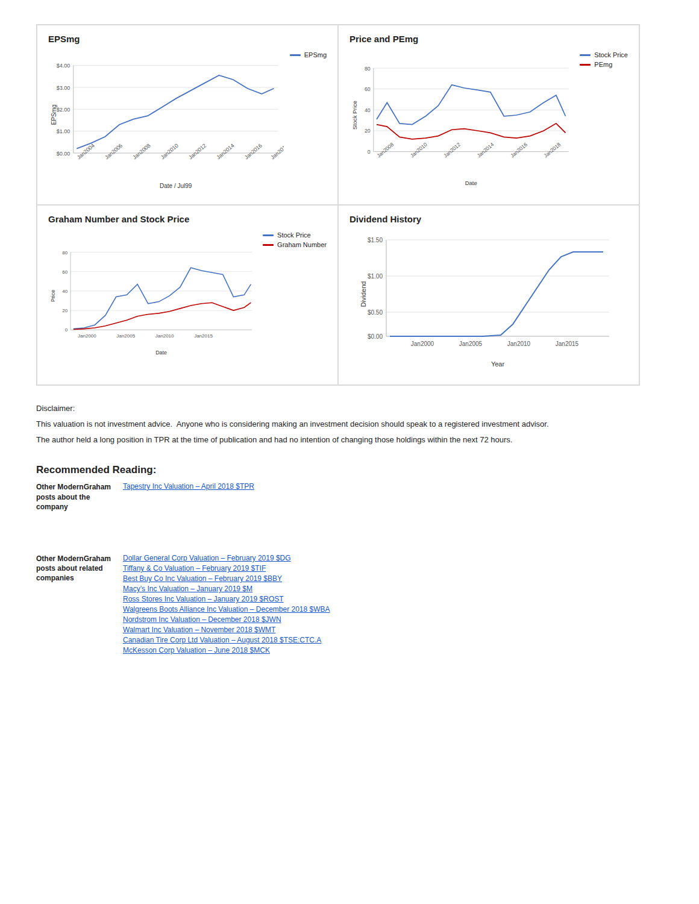EPSmg
$4.00 $3.00 $2.00 $1.00 $0.00 EPSmg Jan2004 Jan2006 Jan2008 Jan2010 Jan2012 Jan2014 Jan2016 Jan2018 Date / Jul99
EPSmg
Price and PEmg
80 60 40 20 0 Stock Price Jan2008 Jan2010 Jan2012 Jan2014 Jan2016 Jan2018 Date
Stock Price PEmg
Graham Number and Stock Price
80 60 40 20 0 Price Jan2000 Jan2005 Jan2010 Jan2015 Date
Stock Price Graham Number
Dividend History
$1.50 $1.00 $0.50 $0.00 Dividend Jan2000 Jan2005 Jan2010 Jan2015 Year
Disclaimer:
This valuation is not investment advice. Anyone who is considering making an investment decision should speak to a registered investment advisor.
The author held a long position in TPR at the time of publication and had no intention of changing those holdings within the next 72 hours.
Recommended Reading:
| Other ModernGraham posts about the company | Tapestry Inc Valuation – April 2018 $TPR |
| Other ModernGraham posts about related companies | Dollar General Corp Valuation – February 2019 $DG Tiffany & Co Valuation – February 2019 $TIF Best Buy Co Inc Valuation – February 2019 $BBY Macy’s Inc Valuation – January 2019 $M Ross Stores Inc Valuation – January 2019 $ROST Walgreens Boots Alliance Inc Valuation – December 2018 $WBA Nordstrom Inc Valuation – December 2018 $JWN Walmart Inc Valuation – November 2018 $WMT Canadian Tire Corp Ltd Valuation – August 2018 $TSE:CTC.A McKesson Corp Valuation – June 2018 $MCK |